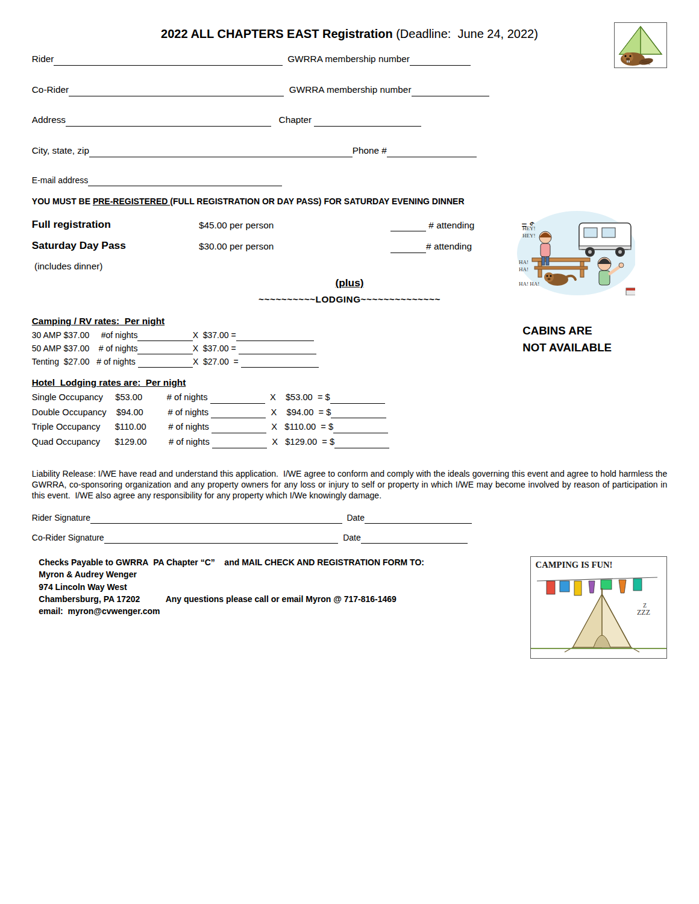2022 ALL CHAPTERS EAST Registration (Deadline: June 24, 2022)
Rider GWRRA membership number
Co-Rider GWRRA membership number
Address Chapter
City, state, zip Phone #
E-mail address
YOU MUST BE PRE-REGISTERED (FULL REGISTRATION OR DAY PASS) FOR SATURDAY EVENING DINNER
| Full registration | $45.00 per person | # attending | = $ |
| Saturday Day Pass | $30.00 per person | # attending | = $ |
| (includes dinner) | | | |
HEY! HEY! HA! HA! HA! HA!
(plus)
~~~~~~~~~~LODGING~~~~~~~~~~~~~~
Camping / RV rates: Per night
30 AMP $37.00 #of nights X $37.00 =
50 AMP $37.00 # of nights X $37.00 =
Tenting $27.00 # of nights X $27.00 =
Hotel Lodging rates are: Per night
Single Occupancy $53.00 # of nights X $53.00 = $
Double Occupancy $94.00 # of nights X $94.00 = $
Triple Occupancy $110.00 # of nights X $110.00 = $
Quad Occupancy $129.00 # of nights X $129.00 = $
CABINS ARE
NOT AVAILABLE
Liability Release: I/WE have read and understand this application. I/WE agree to conform and comply with the ideals governing this event and agree to hold harmless the GWRRA, co-sponsoring organization and any property owners for any loss or injury to self or property in which I/WE may become involved by reason of participation in this event. I/WE also agree any responsibility for any property which I/We knowingly damage.
Rider Signature Date
Co-Rider Signature Date
Checks Payable to GWRRA PA Chapter “C” and MAIL CHECK AND REGISTRATION FORM TO:
Myron & Audrey Wenger
974 Lincoln Way West
Chambersburg, PA 17202 Any questions please call or email Myron @ 717-816-1469
email: myron@cvwenger.com
CAMPING IS FUN!
ZZZ Z